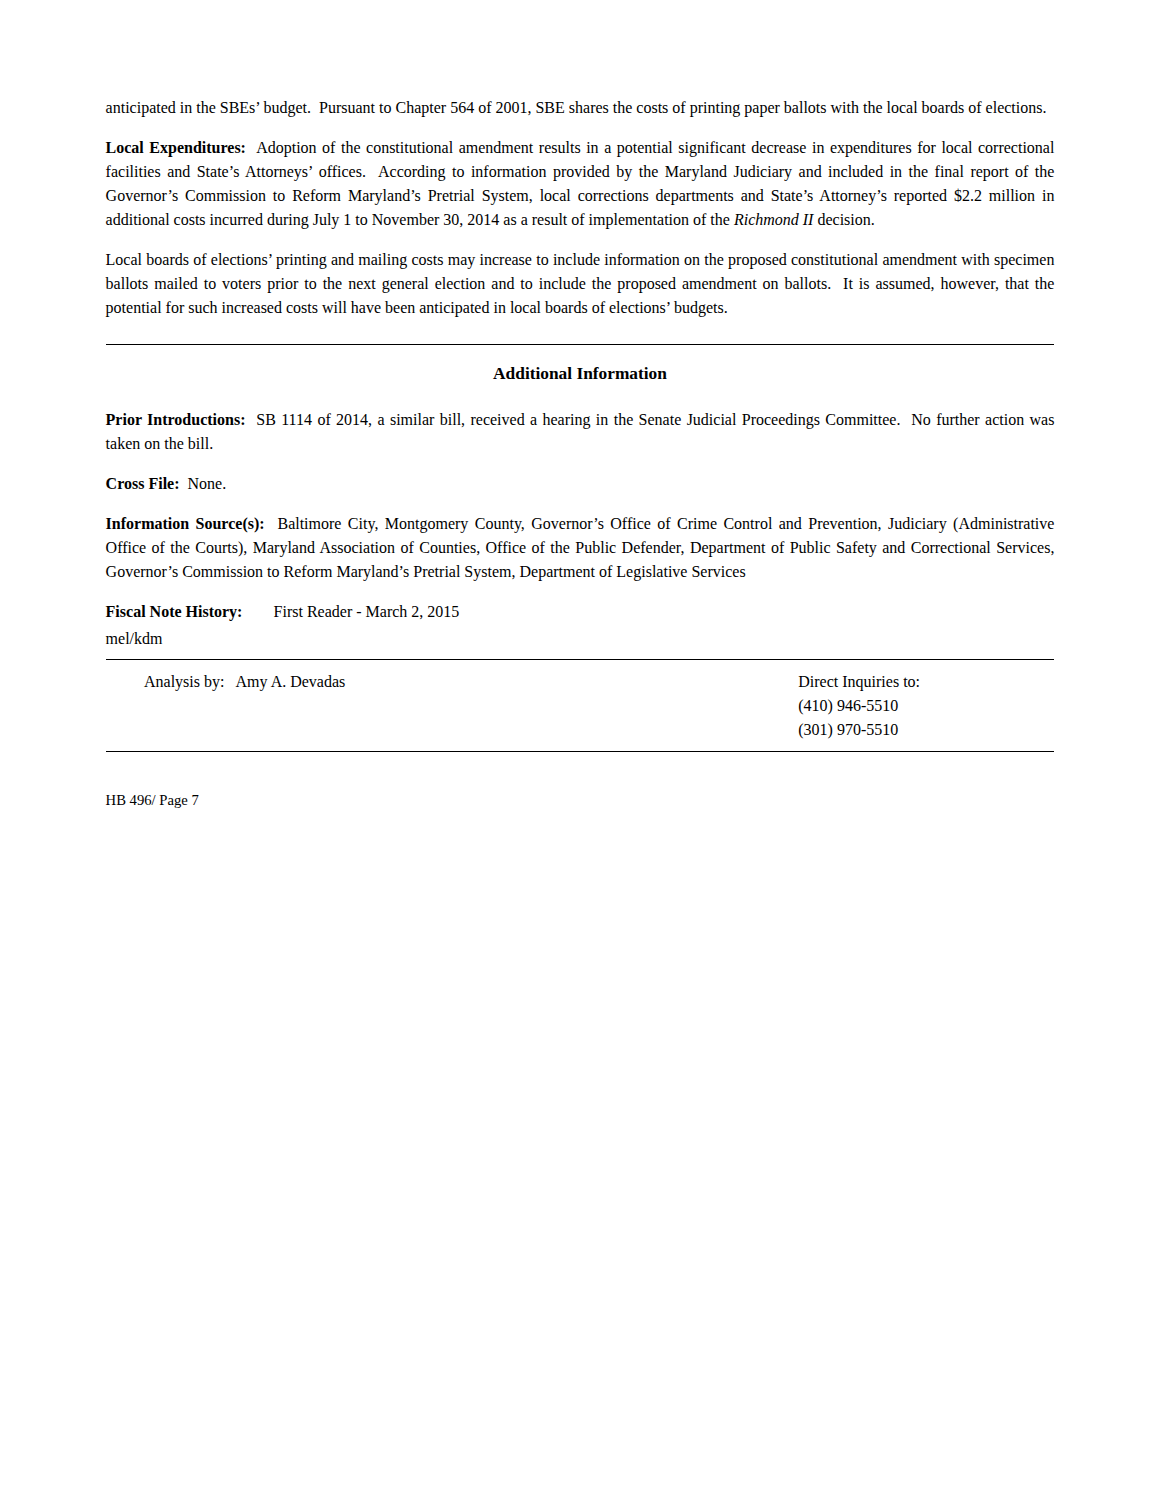anticipated in the SBEs’ budget. Pursuant to Chapter 564 of 2001, SBE shares the costs of printing paper ballots with the local boards of elections.
Local Expenditures: Adoption of the constitutional amendment results in a potential significant decrease in expenditures for local correctional facilities and State’s Attorneys’ offices. According to information provided by the Maryland Judiciary and included in the final report of the Governor’s Commission to Reform Maryland’s Pretrial System, local corrections departments and State’s Attorney’s reported $2.2 million in additional costs incurred during July 1 to November 30, 2014 as a result of implementation of the Richmond II decision.
Local boards of elections’ printing and mailing costs may increase to include information on the proposed constitutional amendment with specimen ballots mailed to voters prior to the next general election and to include the proposed amendment on ballots. It is assumed, however, that the potential for such increased costs will have been anticipated in local boards of elections’ budgets.
Additional Information
Prior Introductions: SB 1114 of 2014, a similar bill, received a hearing in the Senate Judicial Proceedings Committee. No further action was taken on the bill.
Cross File: None.
Information Source(s): Baltimore City, Montgomery County, Governor’s Office of Crime Control and Prevention, Judiciary (Administrative Office of the Courts), Maryland Association of Counties, Office of the Public Defender, Department of Public Safety and Correctional Services, Governor’s Commission to Reform Maryland’s Pretrial System, Department of Legislative Services
Fiscal Note History:
First Reader - March 2, 2015
mel/kdm
Analysis by: Amy A. Devadas
Direct Inquiries to:
(410) 946-5510
(301) 970-5510
HB 496/ Page 7